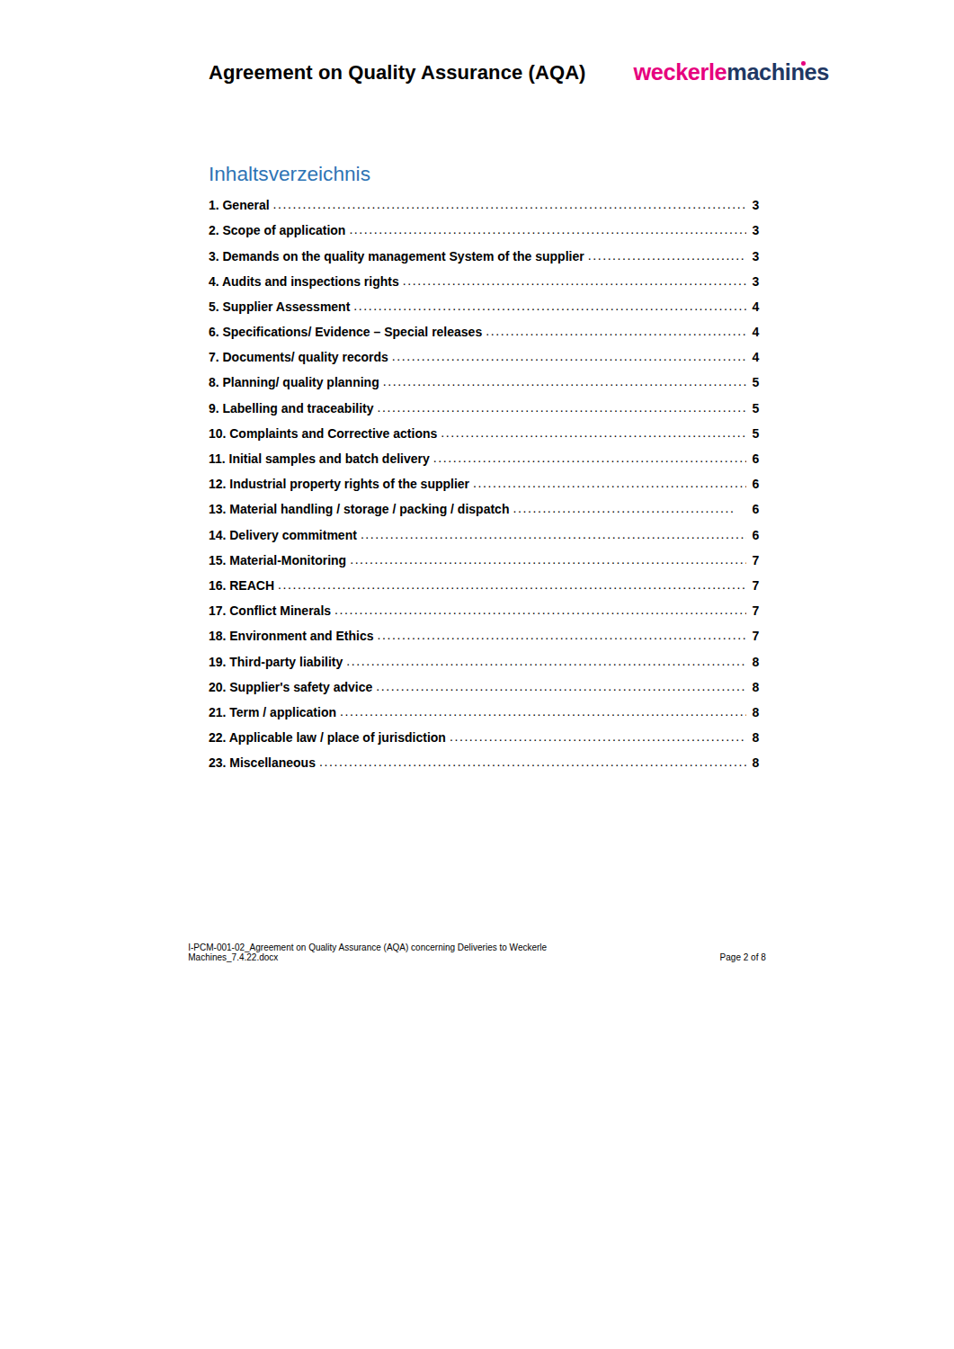Agreement on Quality Assurance (AQA)
weckerle machines
Inhaltsverzeichnis
1. General........................................................................................................................... 3
2. Scope of application................................................................................................. 3
3. Demands on the quality management System of the supplier....................................... 3
4. Audits and inspections rights................................................................................. 3
5. Supplier Assessment................................................................................................. 4
6. Specifications/ Evidence – Special releases....................................................... 4
7. Documents/ quality records................................................................................. 4
8. Planning/ quality planning................................................................................... 5
9. Labelling and traceability..................................................................................... 5
10. Complaints and Corrective actions................................................................. 5
11. Initial samples and batch delivery................................................................... 6
12. Industrial property rights of the supplier......................................................... 6
13. Material handling / storage / packing / dispatch............................................. 6
14. Delivery commitment............................................................................................. 6
15. Material-Monitoring............................................................................................... 7
16. REACH......................................................................................................................... 7
17. Conflict Minerals..................................................................................................... 7
18. Environment and Ethics......................................................................................... 7
19. Third-party liability................................................................................................. 8
20. Supplier's safety advice......................................................................................... 8
21. Term / application................................................................................................... 8
22. Applicable law / place of jurisdiction............................................................. 8
23. Miscellaneous......................................................................................................... 8
I-PCM-001-02_Agreement on Quality Assurance (AQA) concerning Deliveries to Weckerle Machines_7.4.22.docx
Page 2 of 8